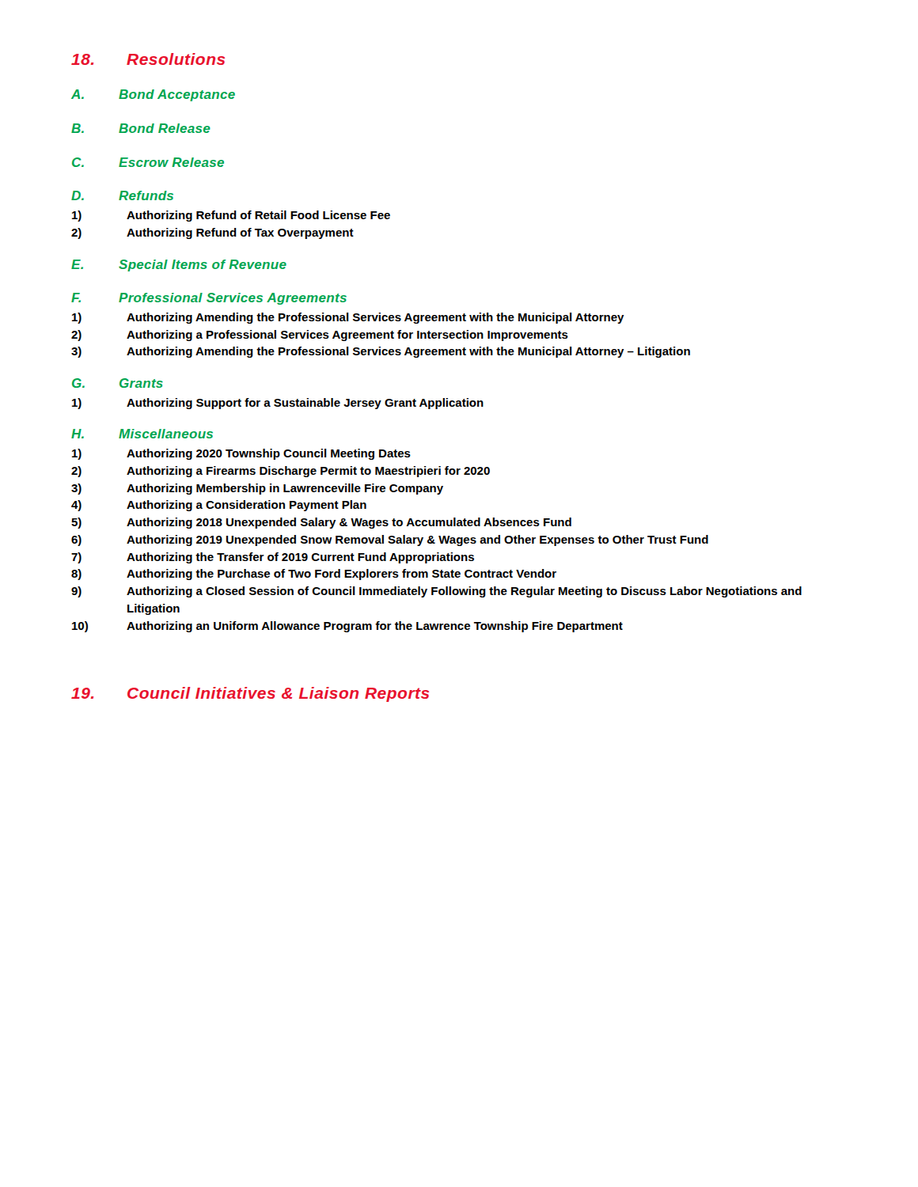| 18. | Resolutions |
| A. | Bond Acceptance |
| B. | Bond Release |
| C. | Escrow Release |
| D. | Refunds |
| 1) | Authorizing Refund of Retail Food License Fee |
| 2) | Authorizing Refund of Tax Overpayment |
| E. | Special Items of Revenue |
| F. | Professional Services Agreements |
| 1) | Authorizing Amending the Professional Services Agreement with the Municipal Attorney |
| 2) | Authorizing a Professional Services Agreement for Intersection Improvements |
| 3) | Authorizing Amending the Professional Services Agreement with the Municipal Attorney – Litigation |
| G. | Grants |
| 1) | Authorizing Support for a Sustainable Jersey Grant Application |
| H. | Miscellaneous |
| 1) | Authorizing 2020 Township Council Meeting Dates |
| 2) | Authorizing a Firearms Discharge Permit to Maestripieri for 2020 |
| 3) | Authorizing Membership in Lawrenceville Fire Company |
| 4) | Authorizing a Consideration Payment Plan |
| 5) | Authorizing 2018 Unexpended Salary & Wages to Accumulated Absences Fund |
| 6) | Authorizing 2019 Unexpended Snow Removal Salary & Wages and Other Expenses to Other Trust Fund |
| 7) | Authorizing the Transfer of 2019 Current Fund Appropriations |
| 8) | Authorizing the Purchase of Two Ford Explorers from State Contract Vendor |
| 9) | Authorizing a Closed Session of Council Immediately Following the Regular Meeting to Discuss Labor Negotiations and Litigation |
| 10) | Authorizing an Uniform Allowance Program for the Lawrence Township Fire Department |
| 19. | Council Initiatives & Liaison Reports |